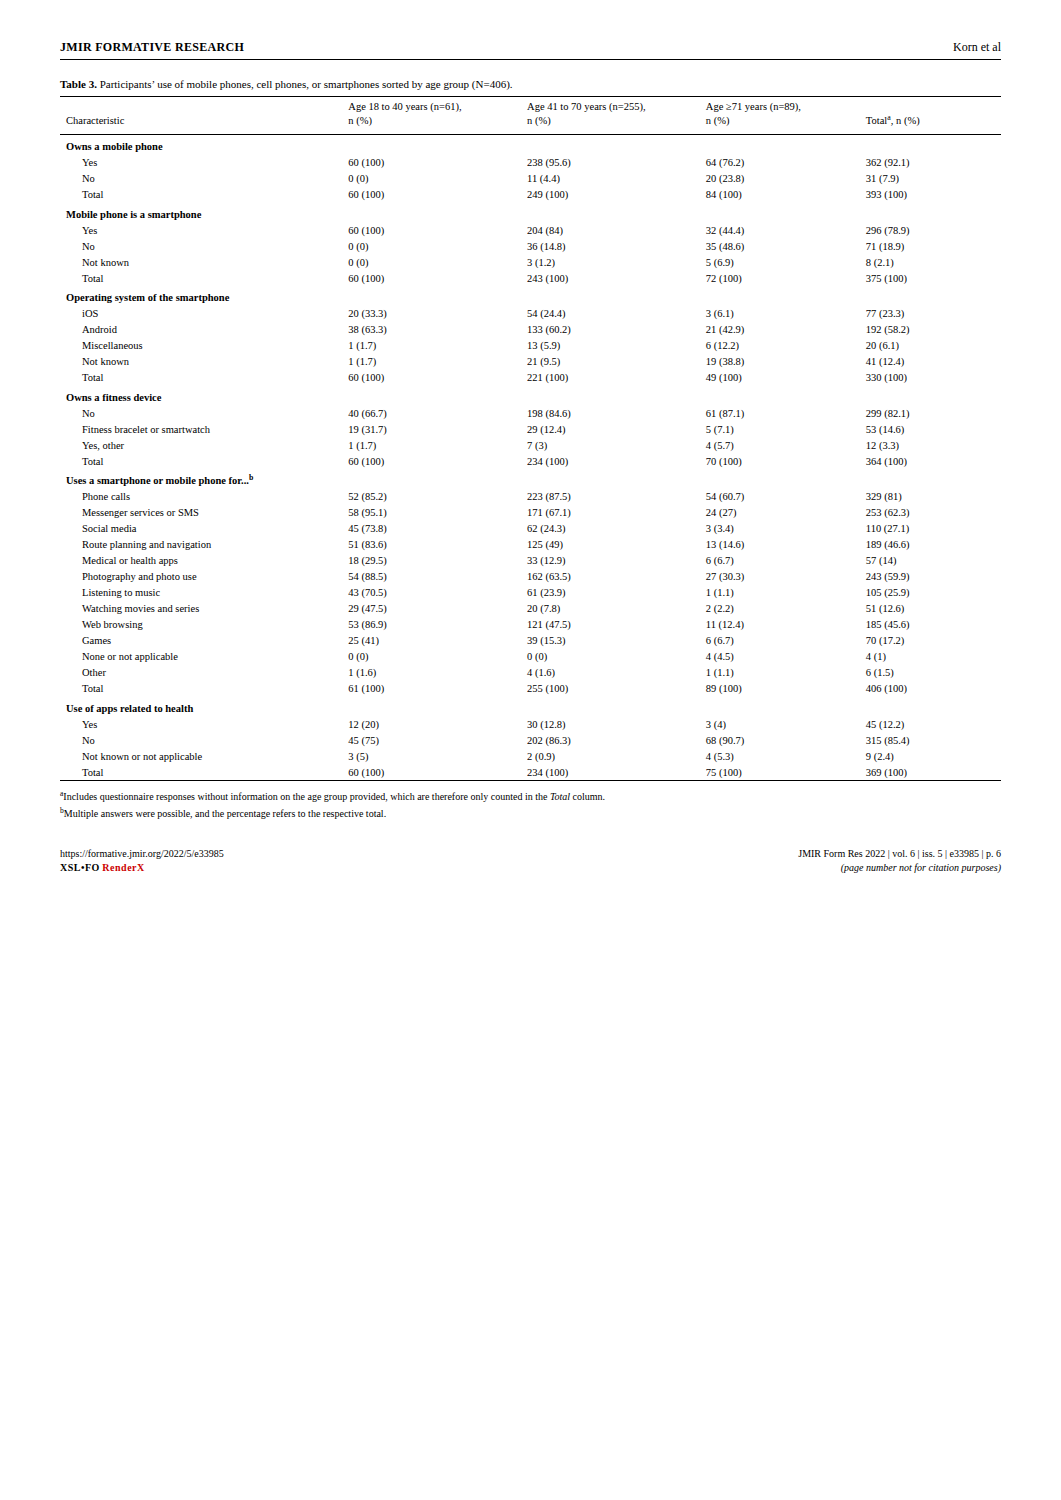JMIR FORMATIVE RESEARCH
Korn et al
Table 3. Participants’ use of mobile phones, cell phones, or smartphones sorted by age group (N=406).
| Characteristic | Age 18 to 40 years (n=61), n (%) | Age 41 to 70 years (n=255), n (%) | Age ≥71 years (n=89), n (%) | Total a , n (%) |
| --- | --- | --- | --- | --- |
| Owns a mobile phone |
| Yes | 60 (100) | 238 (95.6) | 64 (76.2) | 362 (92.1) |
| No | 0 (0) | 11 (4.4) | 20 (23.8) | 31 (7.9) |
| Total | 60 (100) | 249 (100) | 84 (100) | 393 (100) |
| Mobile phone is a smartphone |
| Yes | 60 (100) | 204 (84) | 32 (44.4) | 296 (78.9) |
| No | 0 (0) | 36 (14.8) | 35 (48.6) | 71 (18.9) |
| Not known | 0 (0) | 3 (1.2) | 5 (6.9) | 8 (2.1) |
| Total | 60 (100) | 243 (100) | 72 (100) | 375 (100) |
| Operating system of the smartphone |
| iOS | 20 (33.3) | 54 (24.4) | 3 (6.1) | 77 (23.3) |
| Android | 38 (63.3) | 133 (60.2) | 21 (42.9) | 192 (58.2) |
| Miscellaneous | 1 (1.7) | 13 (5.9) | 6 (12.2) | 20 (6.1) |
| Not known | 1 (1.7) | 21 (9.5) | 19 (38.8) | 41 (12.4) |
| Total | 60 (100) | 221 (100) | 49 (100) | 330 (100) |
| Owns a fitness device |
| No | 40 (66.7) | 198 (84.6) | 61 (87.1) | 299 (82.1) |
| Fitness bracelet or smartwatch | 19 (31.7) | 29 (12.4) | 5 (7.1) | 53 (14.6) |
| Yes, other | 1 (1.7) | 7 (3) | 4 (5.7) | 12 (3.3) |
| Total | 60 (100) | 234 (100) | 70 (100) | 364 (100) |
| Uses a smartphone or mobile phone for... b |
| Phone calls | 52 (85.2) | 223 (87.5) | 54 (60.7) | 329 (81) |
| Messenger services or SMS | 58 (95.1) | 171 (67.1) | 24 (27) | 253 (62.3) |
| Social media | 45 (73.8) | 62 (24.3) | 3 (3.4) | 110 (27.1) |
| Route planning and navigation | 51 (83.6) | 125 (49) | 13 (14.6) | 189 (46.6) |
| Medical or health apps | 18 (29.5) | 33 (12.9) | 6 (6.7) | 57 (14) |
| Photography and photo use | 54 (88.5) | 162 (63.5) | 27 (30.3) | 243 (59.9) |
| Listening to music | 43 (70.5) | 61 (23.9) | 1 (1.1) | 105 (25.9) |
| Watching movies and series | 29 (47.5) | 20 (7.8) | 2 (2.2) | 51 (12.6) |
| Web browsing | 53 (86.9) | 121 (47.5) | 11 (12.4) | 185 (45.6) |
| Games | 25 (41) | 39 (15.3) | 6 (6.7) | 70 (17.2) |
| None or not applicable | 0 (0) | 0 (0) | 4 (4.5) | 4 (1) |
| Other | 1 (1.6) | 4 (1.6) | 1 (1.1) | 6 (1.5) |
| Total | 61 (100) | 255 (100) | 89 (100) | 406 (100) |
| Use of apps related to health |
| Yes | 12 (20) | 30 (12.8) | 3 (4) | 45 (12.2) |
| No | 45 (75) | 202 (86.3) | 68 (90.7) | 315 (85.4) |
| Not known or not applicable | 3 (5) | 2 (0.9) | 4 (5.3) | 9 (2.4) |
| Total | 60 (100) | 234 (100) | 75 (100) | 369 (100) |
aIncludes questionnaire responses without information on the age group provided, which are therefore only counted in the Total column.
bMultiple answers were possible, and the percentage refers to the respective total.
https://formative.jmir.org/2022/5/e33985 XSL•FO RenderX
JMIR Form Res 2022 | vol. 6 | iss. 5 | e33985 | p. 6
(page number not for citation purposes)